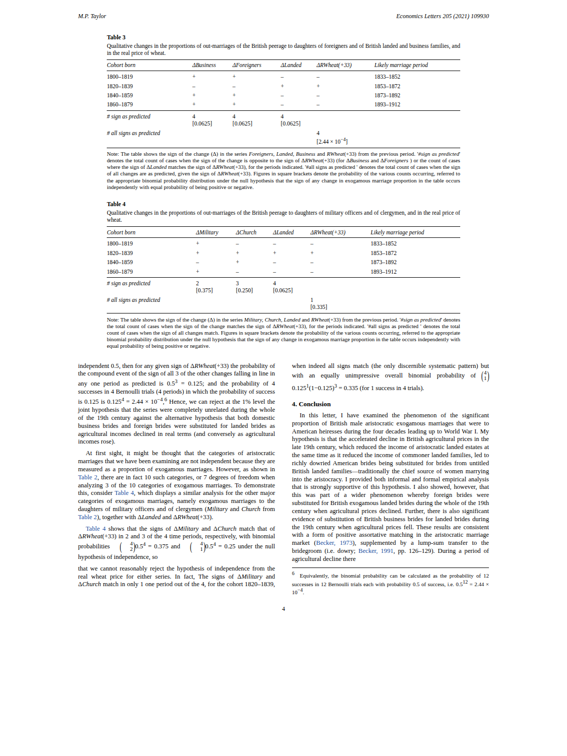M.P. Taylor Economics Letters 205 (2021) 109930
Table 3
Qualitative changes in the proportions of out-marriages of the British peerage to daughters of foreigners and of British landed and business families, and in the real price of wheat.
| Cohort born | ΔBusiness | ΔForeigners | ΔLanded | ΔRWheat(+33) | Likely marriage period |
| --- | --- | --- | --- | --- | --- |
| 1800–1819 | + | + | – | – | 1833–1852 |
| 1820–1839 | – | – | + | + | 1853–1872 |
| 1840–1859 | + | + | – | – | 1873–1892 |
| 1860–1879 | + | + | – | – | 1893–1912 |
| # sign as predicted | 4 [0.0625] | 4 [0.0625] | 4 [0.0625] | | |
| # all signs as predicted | | | | 4 [2.44 × 10 −4 ] | |
Note: The table shows the sign of the change (Δ) in the series Foreigners, Landed, Business and RWheat(+33) from the previous period. '#sign as predicted' denotes the total count of cases when the sign of the change is opposite to the sign of ΔRWheat(+33) (for ΔBusiness and ΔForeigners ) or the count of cases where the sign of ΔLanded matches the sign of ΔRWheat(+33), for the periods indicated. '#all signs as predicted ' denotes the total count of cases when the sign of all changes are as predicted, given the sign of ΔRWheat(+33). Figures in square brackets denote the probability of the various counts occurring, referred to the appropriate binomial probability distribution under the null hypothesis that the sign of any change in exogamous marriage proportion in the table occurs independently with equal probability of being positive or negative.
Table 4
Qualitative changes in the proportions of out-marriages of the British peerage to daughters of military officers and of clergymen, and in the real price of wheat.
| Cohort born | ΔMilitary | ΔChurch | ΔLanded | ΔRWheat(+33) | Likely marriage period |
| --- | --- | --- | --- | --- | --- |
| 1800–1819 | + | – | – | – | 1833–1852 |
| 1820–1839 | + | + | + | + | 1853–1872 |
| 1840–1859 | – | + | – | – | 1873–1892 |
| 1860–1879 | + | – | – | – | 1893–1912 |
| # sign as predicted | 2 [0.375] | 3 [0.250] | 4 [0.0625] | | |
| # all signs as predicted | | | | 1 [0.335] | |
Note: The table shows the sign of the change (Δ) in the series Military, Church, Landed and RWheat(+33) from the previous period. '#sign as predicted' denotes the total count of cases when the sign of the change matches the sign of ΔRWheat(+33), for the periods indicated. '#all signs as predicted ' denotes the total count of cases when the sign of all changes match. Figures in square brackets denote the probability of the various counts occurring, referred to the appropriate binomial probability distribution under the null hypothesis that the sign of any change in exogamous marriage proportion in the table occurs independently with equal probability of being positive or negative.
independent 0.5, then for any given sign of ΔRWheat(+33) the probability of the compound event of the sign of all 3 of the other changes falling in line in any one period as predicted is 0.53 = 0.125; and the probability of 4 successes in 4 Bernoulli trials (4 periods) in which the probability of success is 0.125 is 0.1254 = 2.44 × 10−4,6 Hence, we can reject at the 1% level the joint hypothesis that the series were completely unrelated during the whole of the 19th century against the alternative hypothesis that both domestic business brides and foreign brides were substituted for landed brides as agricultural incomes declined in real terms (and conversely as agricultural incomes rose).
At first sight, it might be thought that the categories of aristocratic marriages that we have been examining are not independent because they are measured as a proportion of exogamous marriages. However, as shown in Table 2, there are in fact 10 such categories, or 7 degrees of freedom when analyzing 3 of the 10 categories of exogamous marriages. To demonstrate this, consider Table 4, which displays a similar analysis for the other major categories of exogamous marriages, namely exogamous marriages to the daughters of military officers and of clergymen (Military and Church from Table 2), together with ΔLanded and ΔRWheat(+33).
Table 4 shows that the signs of ΔMilitary and ΔChurch match that of ΔRWheat(+33) in 2 and 3 of the 4 time periods, respectively, with binomial probabilities 420.54 = 0.375 and 410.54 = 0.25 under the null hypothesis of independence, so
that we cannot reasonably reject the hypothesis of independence from the real wheat price for either series. In fact, The signs of ΔMilitary and ΔChurch match in only 1 one period out of the 4, for the cohort 1820–1839, when indeed all signs match (the only discernible systematic pattern) but with an equally unimpressive overall binomial probability of 410.1251(1−0.125)3 = 0.335 (for 1 success in 4 trials).
4. Conclusion
In this letter, I have examined the phenomenon of the significant proportion of British male aristocratic exogamous marriages that were to American heiresses during the four decades leading up to World War I. My hypothesis is that the accelerated decline in British agricultural prices in the late 19th century, which reduced the income of aristocratic landed estates at the same time as it reduced the income of commoner landed families, led to richly dowried American brides being substituted for brides from untitled British landed families—traditionally the chief source of women marrying into the aristocracy. I provided both informal and formal empirical analysis that is strongly supportive of this hypothesis. I also showed, however, that this was part of a wider phenomenon whereby foreign brides were substituted for British exogamous landed brides during the whole of the 19th century when agricultural prices declined. Further, there is also significant evidence of substitution of British business brides for landed brides during the 19th century when agricultural prices fell. These results are consistent with a form of positive assortative matching in the aristocratic marriage market (Becker, 1973), supplemented by a lump-sum transfer to the bridegroom (i.e. dowry; Becker, 1991, pp. 126–129). During a period of agricultural decline there
6 Equivalently, the binomial probability can be calculated as the probability of 12 successes in 12 Bernoulli trials each with probability 0.5 of success, i.e. 0.512 = 2.44 × 10−4.
4